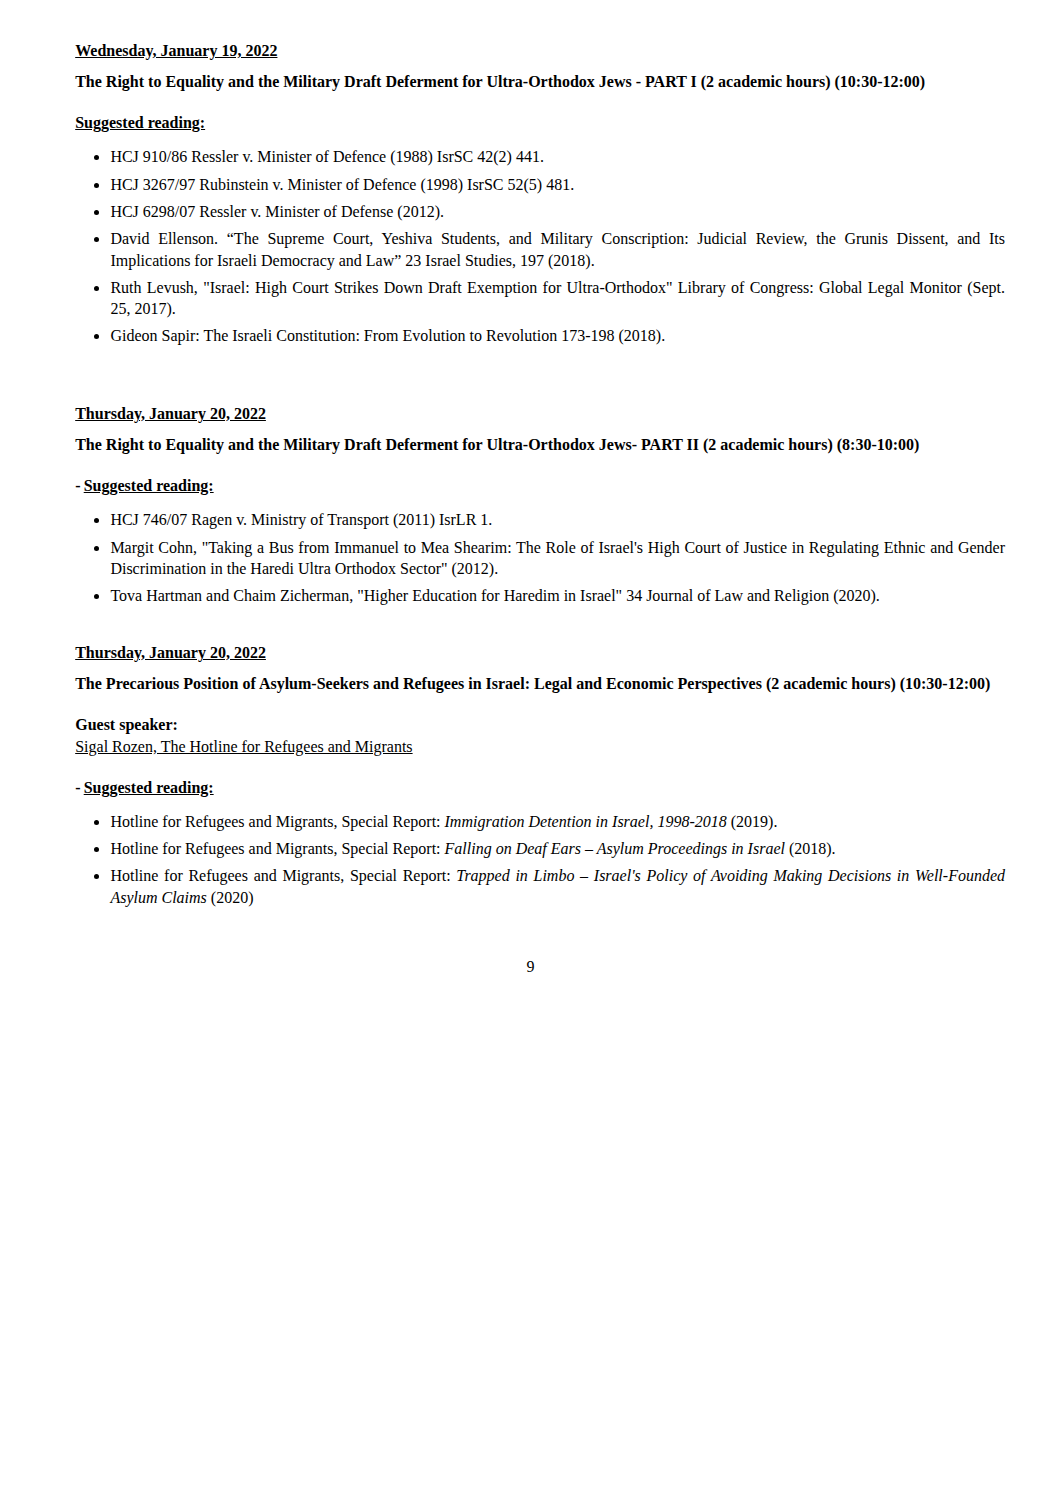Wednesday, January 19, 2022
The Right to Equality and the Military Draft Deferment for Ultra-Orthodox Jews - PART I (2 academic hours) (10:30-12:00)
Suggested reading:
HCJ 910/86 Ressler v. Minister of Defence (1988) IsrSC 42(2) 441.
HCJ 3267/97 Rubinstein v. Minister of Defence (1998) IsrSC 52(5) 481.
HCJ 6298/07 Ressler v. Minister of Defense (2012).
David Ellenson. “The Supreme Court, Yeshiva Students, and Military Conscription: Judicial Review, the Grunis Dissent, and Its Implications for Israeli Democracy and Law” 23 Israel Studies, 197 (2018).
Ruth Levush, "Israel: High Court Strikes Down Draft Exemption for Ultra-Orthodox" Library of Congress: Global Legal Monitor (Sept. 25, 2017).
Gideon Sapir: The Israeli Constitution: From Evolution to Revolution 173-198 (2018).
Thursday, January 20, 2022
The Right to Equality and the Military Draft Deferment for Ultra-Orthodox Jews- PART II (2 academic hours) (8:30-10:00)
Suggested reading:
HCJ 746/07 Ragen v. Ministry of Transport (2011) IsrLR 1.
Margit Cohn, "Taking a Bus from Immanuel to Mea Shearim: The Role of Israel's High Court of Justice in Regulating Ethnic and Gender Discrimination in the Haredi Ultra Orthodox Sector" (2012).
Tova Hartman and Chaim Zicherman, "Higher Education for Haredim in Israel" 34 Journal of Law and Religion (2020).
Thursday, January 20, 2022
The Precarious Position of Asylum-Seekers and Refugees in Israel: Legal and Economic Perspectives (2 academic hours) (10:30-12:00)
Guest speaker: Sigal Rozen, The Hotline for Refugees and Migrants
Suggested reading:
Hotline for Refugees and Migrants, Special Report: Immigration Detention in Israel, 1998-2018 (2019).
Hotline for Refugees and Migrants, Special Report: Falling on Deaf Ears – Asylum Proceedings in Israel (2018).
Hotline for Refugees and Migrants, Special Report: Trapped in Limbo – Israel's Policy of Avoiding Making Decisions in Well-Founded Asylum Claims (2020)
9